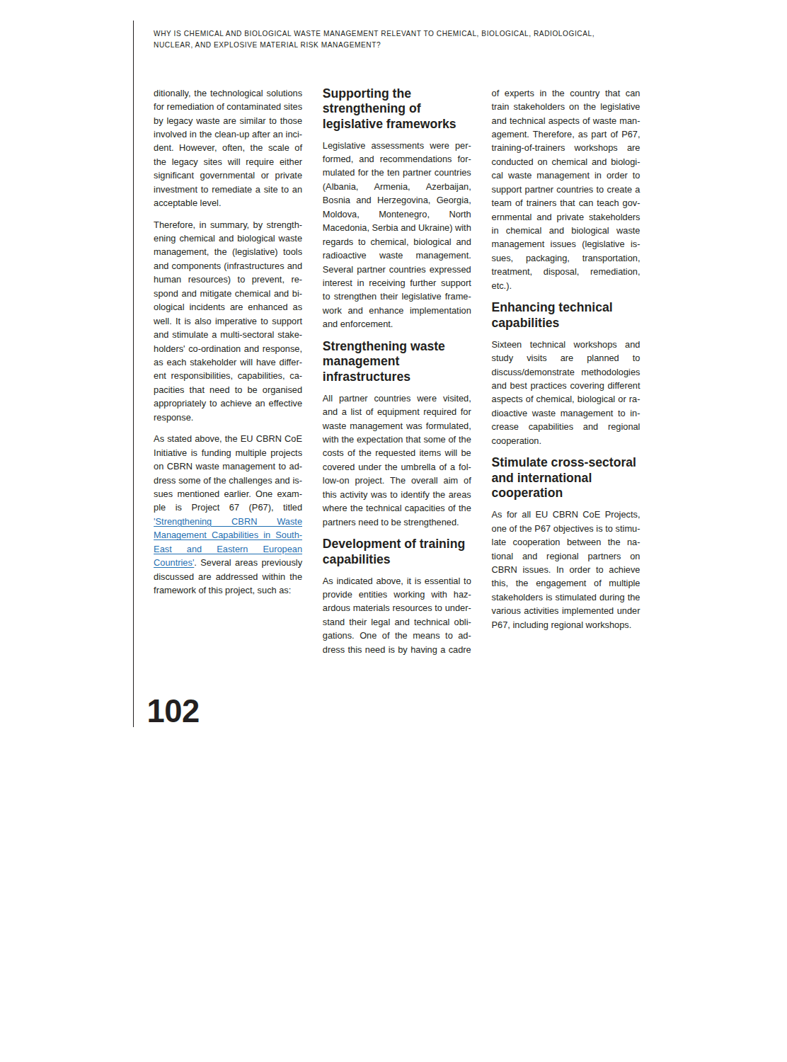Why is chemical and biological waste management relevant to chemical, biological, radiological, nuclear, and explosive material risk management?
ditionally, the technological solutions for remediation of contaminated sites by legacy waste are similar to those involved in the clean-up after an incident. However, often, the scale of the legacy sites will require either significant governmental or private investment to remediate a site to an acceptable level.
Therefore, in summary, by strengthening chemical and biological waste management, the (legislative) tools and components (infrastructures and human resources) to prevent, respond and mitigate chemical and biological incidents are enhanced as well. It is also imperative to support and stimulate a multi-sectoral stakeholders' co-ordination and response, as each stakeholder will have different responsibilities, capabilities, capacities that need to be organised appropriately to achieve an effective response.
As stated above, the EU CBRN CoE Initiative is funding multiple projects on CBRN waste management to address some of the challenges and issues mentioned earlier. One example is Project 67 (P67), titled 'Strengthening CBRN Waste Management Capabilities in South-East and Eastern European Countries'. Several areas previously discussed are addressed within the framework of this project, such as:
Supporting the strengthening of legislative frameworks
Legislative assessments were performed, and recommendations formulated for the ten partner countries (Albania, Armenia, Azerbaijan, Bosnia and Herzegovina, Georgia, Moldova, Montenegro, North Macedonia, Serbia and Ukraine) with regards to chemical, biological and radioactive waste management. Several partner countries expressed interest in receiving further support to strengthen their legislative framework and enhance implementation and enforcement.
Strengthening waste management infrastructures
All partner countries were visited, and a list of equipment required for waste management was formulated, with the expectation that some of the costs of the requested items will be covered under the umbrella of a follow-on project. The overall aim of this activity was to identify the areas where the technical capacities of the partners need to be strengthened.
Development of training capabilities
As indicated above, it is essential to provide entities working with hazardous materials resources to understand their legal and technical obligations. One of the means to address this need is by having a cadre of experts in the country that can train stakeholders on the legislative and technical aspects of waste management. Therefore, as part of P67, training-of-trainers workshops are conducted on chemical and biological waste management in order to support partner countries to create a team of trainers that can teach governmental and private stakeholders in chemical and biological waste management issues (legislative issues, packaging, transportation, treatment, disposal, remediation, etc.).
Enhancing technical capabilities
Sixteen technical workshops and study visits are planned to discuss/demonstrate methodologies and best practices covering different aspects of chemical, biological or radioactive waste management to increase capabilities and regional cooperation.
Stimulate cross-sectoral and international cooperation
As for all EU CBRN CoE Projects, one of the P67 objectives is to stimulate cooperation between the national and regional partners on CBRN issues. In order to achieve this, the engagement of multiple stakeholders is stimulated during the various activities implemented under P67, including regional workshops.
102